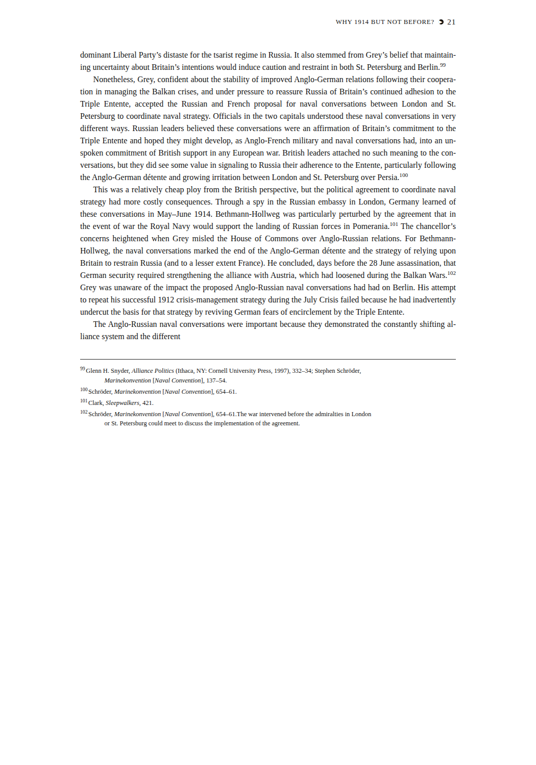Why 1914 but not before? ▶ 21
dominant Liberal Party’s distaste for the tsarist regime in Russia. It also stemmed from Grey’s belief that maintaining uncertainty about Britain’s intentions would induce caution and restraint in both St. Petersburg and Berlin.99
Nonetheless, Grey, confident about the stability of improved Anglo-German relations following their cooperation in managing the Balkan crises, and under pressure to reassure Russia of Britain’s continued adhesion to the Triple Entente, accepted the Russian and French proposal for naval conversations between London and St. Petersburg to coordinate naval strategy. Officials in the two capitals understood these naval conversations in very different ways. Russian leaders believed these conversations were an affirmation of Britain’s commitment to the Triple Entente and hoped they might develop, as Anglo-French military and naval conversations had, into an unspoken commitment of British support in any European war. British leaders attached no such meaning to the conversations, but they did see some value in signaling to Russia their adherence to the Entente, particularly following the Anglo-German détente and growing irritation between London and St. Petersburg over Persia.100
This was a relatively cheap ploy from the British perspective, but the political agreement to coordinate naval strategy had more costly consequences. Through a spy in the Russian embassy in London, Germany learned of these conversations in May–June 1914. Bethmann-Hollweg was particularly perturbed by the agreement that in the event of war the Royal Navy would support the landing of Russian forces in Pomerania.101 The chancellor’s concerns heightened when Grey misled the House of Commons over Anglo-Russian relations. For Bethmann-Hollweg, the naval conversations marked the end of the Anglo-German détente and the strategy of relying upon Britain to restrain Russia (and to a lesser extent France). He concluded, days before the 28 June assassination, that German security required strengthening the alliance with Austria, which had loosened during the Balkan Wars.102 Grey was unaware of the impact the proposed Anglo-Russian naval conversations had had on Berlin. His attempt to repeat his successful 1912 crisis-management strategy during the July Crisis failed because he had inadvertently undercut the basis for that strategy by reviving German fears of encirclement by the Triple Entente.
The Anglo-Russian naval conversations were important because they demonstrated the constantly shifting alliance system and the different
Glenn H. Snyder, Alliance Politics (Ithaca, NY: Cornell University Press, 1997), 332–34; Stephen Schröder, Marinekonvention [Naval Convention], 137–54.
Schröder, Marinekonvention [Naval Convention], 654–61.
Clark, Sleepwalkers, 421.
Schröder, Marinekonvention [Naval Convention], 654–61.The war intervened before the admiralties in London or St. Petersburg could meet to discuss the implementation of the agreement.